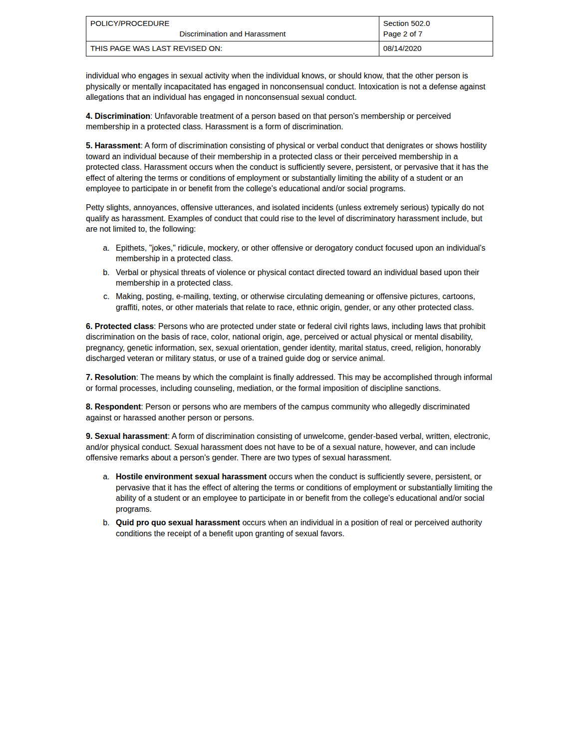| POLICY/PROCEDURE Discrimination and Harassment | Section 502.0 Page 2 of 7 |
| THIS PAGE WAS LAST REVISED ON: | 08/14/2020 |
individual who engages in sexual activity when the individual knows, or should know, that the other person is physically or mentally incapacitated has engaged in nonconsensual conduct. Intoxication is not a defense against allegations that an individual has engaged in nonconsensual sexual conduct.
4. Discrimination: Unfavorable treatment of a person based on that person's membership or perceived membership in a protected class. Harassment is a form of discrimination.
5. Harassment: A form of discrimination consisting of physical or verbal conduct that denigrates or shows hostility toward an individual because of their membership in a protected class or their perceived membership in a protected class. Harassment occurs when the conduct is sufficiently severe, persistent, or pervasive that it has the effect of altering the terms or conditions of employment or substantially limiting the ability of a student or an employee to participate in or benefit from the college's educational and/or social programs.
Petty slights, annoyances, offensive utterances, and isolated incidents (unless extremely serious) typically do not qualify as harassment. Examples of conduct that could rise to the level of discriminatory harassment include, but are not limited to, the following:
Epithets, "jokes," ridicule, mockery, or other offensive or derogatory conduct focused upon an individual's membership in a protected class.
Verbal or physical threats of violence or physical contact directed toward an individual based upon their membership in a protected class.
Making, posting, e-mailing, texting, or otherwise circulating demeaning or offensive pictures, cartoons, graffiti, notes, or other materials that relate to race, ethnic origin, gender, or any other protected class.
6. Protected class: Persons who are protected under state or federal civil rights laws, including laws that prohibit discrimination on the basis of race, color, national origin, age, perceived or actual physical or mental disability, pregnancy, genetic information, sex, sexual orientation, gender identity, marital status, creed, religion, honorably discharged veteran or military status, or use of a trained guide dog or service animal.
7. Resolution: The means by which the complaint is finally addressed. This may be accomplished through informal or formal processes, including counseling, mediation, or the formal imposition of discipline sanctions.
8. Respondent: Person or persons who are members of the campus community who allegedly discriminated against or harassed another person or persons.
9. Sexual harassment: A form of discrimination consisting of unwelcome, gender-based verbal, written, electronic, and/or physical conduct. Sexual harassment does not have to be of a sexual nature, however, and can include offensive remarks about a person's gender. There are two types of sexual harassment.
Hostile environment sexual harassment occurs when the conduct is sufficiently severe, persistent, or pervasive that it has the effect of altering the terms or conditions of employment or substantially limiting the ability of a student or an employee to participate in or benefit from the college's educational and/or social programs.
Quid pro quo sexual harassment occurs when an individual in a position of real or perceived authority conditions the receipt of a benefit upon granting of sexual favors.